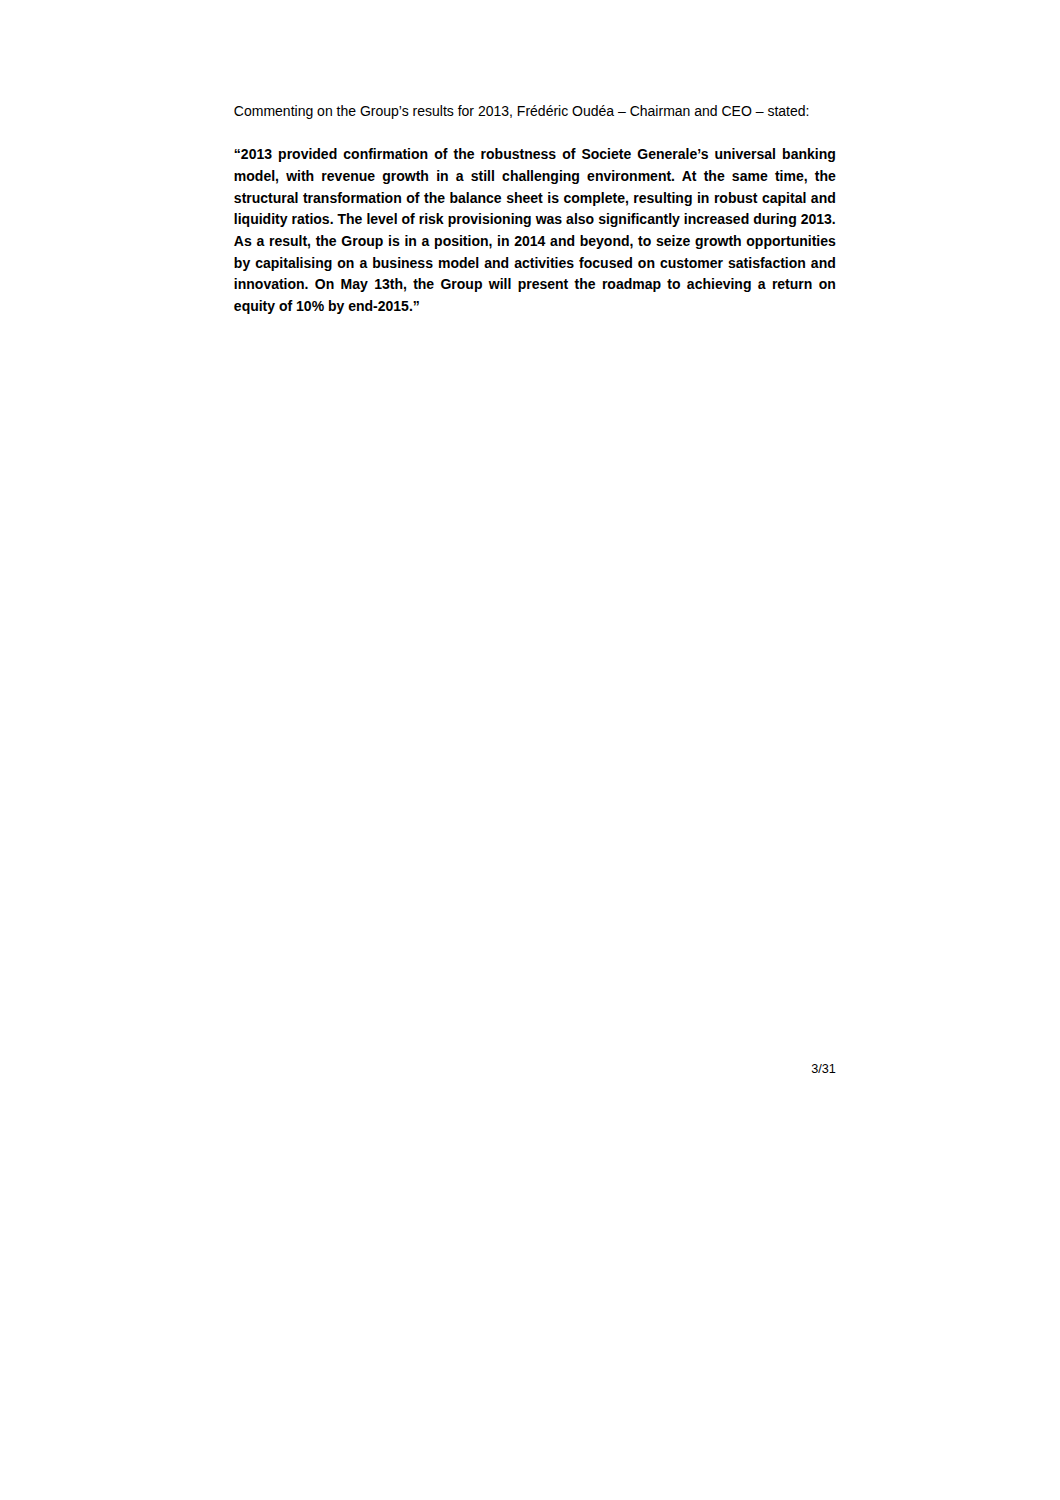Commenting on the Group’s results for 2013, Frédéric Oudéa – Chairman and CEO – stated:
“2013 provided confirmation of the robustness of Societe Generale’s universal banking model, with revenue growth in a still challenging environment. At the same time, the structural transformation of the balance sheet is complete, resulting in robust capital and liquidity ratios. The level of risk provisioning was also significantly increased during 2013. As a result, the Group is in a position, in 2014 and beyond, to seize growth opportunities by capitalising on a business model and activities focused on customer satisfaction and innovation. On May 13th, the Group will present the roadmap to achieving a return on equity of 10% by end-2015.”
3/31